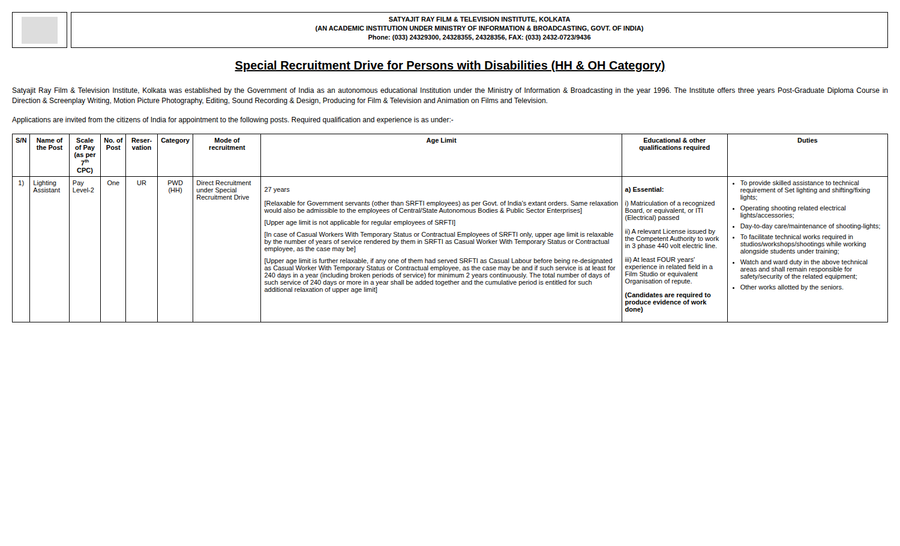SATYAJIT RAY FILM & TELEVISION INSTITUTE, KOLKATA
(AN ACADEMIC INSTITUTION UNDER MINISTRY OF INFORMATION & BROADCASTING, GOVT. OF INDIA)
Phone: (033) 24329300, 24328355, 24328356, FAX: (033) 2432-0723/9436
Special Recruitment Drive for Persons with Disabilities (HH & OH Category)
Satyajit Ray Film & Television Institute, Kolkata was established by the Government of India as an autonomous educational Institution under the Ministry of Information & Broadcasting in the year 1996. The Institute offers three years Post-Graduate Diploma Course in Direction & Screenplay Writing, Motion Picture Photography, Editing, Sound Recording & Design, Producing for Film & Television and Animation on Films and Television.
Applications are invited from the citizens of India for appointment to the following posts. Required qualification and experience is as under:-
| S/N | Name of the Post | Scale of Pay (as per 7 th CPC) | No. of Post | Reser-vation | Category | Mode of recruitment | Age Limit | Educational & other qualifications required | Duties |
| --- | --- | --- | --- | --- | --- | --- | --- | --- | --- |
| 1) | Lighting Assistant | Pay Level-2 | One | UR | PWD (HH) | Direct Recruitment under Special Recruitment Drive | 27 years [Relaxable for Government servants (other than SRFTI employees) as per Govt. of India's extant orders. Same relaxation would also be admissible to the employees of Central/State Autonomous Bodies & Public Sector Enterprises] [Upper age limit is not applicable for regular employees of SRFTI] [In case of Casual Workers With Temporary Status or Contractual Employees of SRFTI only, upper age limit is relaxable by the number of years of service rendered by them in SRFTI as Casual Worker With Temporary Status or Contractual employee, as the case may be] [Upper age limit is further relaxable, if any one of them had served SRFTI as Casual Labour before being re-designated as Casual Worker With Temporary Status or Contractual employee, as the case may be and if such service is at least for 240 days in a year (including broken periods of service) for minimum 2 years continuously. The total number of days of such service of 240 days or more in a year shall be added together and the cumulative period is entitled for such additional relaxation of upper age limit] | a) Essential: i) Matriculation of a recognized Board, or equivalent, or ITI (Electrical) passed ii) A relevant License issued by the Competent Authority to work in 3 phase 440 volt electric line. iii) At least FOUR years' experience in related field in a Film Studio or equivalent Organisation of repute. (Candidates are required to produce evidence of work done) | To provide skilled assistance to technical requirement of Set lighting and shifting/fixing lights; Operating shooting related electrical lights/accessories; Day-to-day care/maintenance of shooting-lights; To facilitate technical works required in studios/workshops/shootings while working alongside students under training; Watch and ward duty in the above technical areas and shall remain responsible for safety/security of the related equipment; Other works allotted by the seniors. |